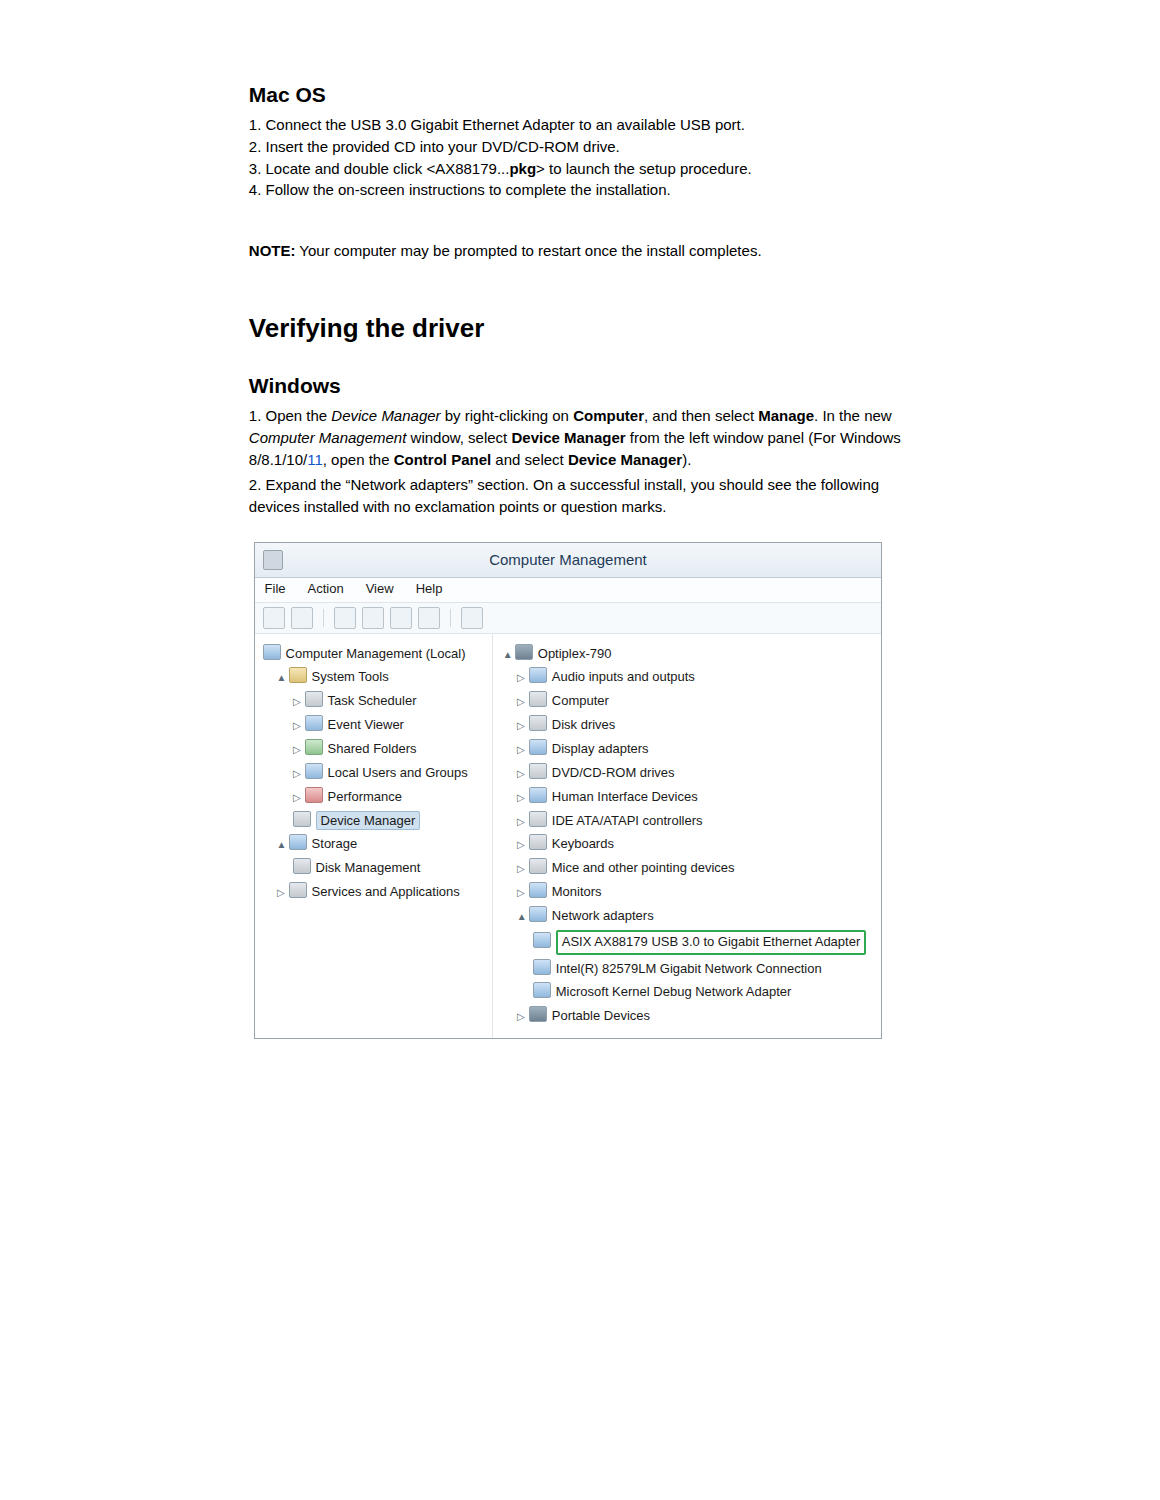Mac OS
1. Connect the USB 3.0 Gigabit Ethernet Adapter to an available USB port.
2. Insert the provided CD into your DVD/CD-ROM drive.
3. Locate and double click <AX88179...pkg> to launch the setup procedure.
4. Follow the on-screen instructions to complete the installation.
NOTE: Your computer may be prompted to restart once the install completes.
Verifying the driver
Windows
1. Open the Device Manager by right-clicking on Computer, and then select Manage. In the new Computer Management window, select Device Manager from the left window panel (For Windows 8/8.1/10/11, open the Control Panel and select Device Manager).
2. Expand the “Network adapters” section. On a successful install, you should see the following devices installed with no exclamation points or question marks.
Computer Management
File Action View Help
Computer Management (Local)
▲ System Tools
▷ Task Scheduler
▷ Event Viewer
▷ Shared Folders
▷ Local Users and Groups
▷ Performance
Device Manager
▲ Storage
Disk Management
▷ Services and Applications
▲ Optiplex-790
▷ Audio inputs and outputs
▷ Computer
▷ Disk drives
▷ Display adapters
▷ DVD/CD-ROM drives
▷ Human Interface Devices
▷ IDE ATA/ATAPI controllers
▷ Keyboards
▷ Mice and other pointing devices
▷ Monitors
▲ Network adapters
ASIX AX88179 USB 3.0 to Gigabit Ethernet Adapter
Intel(R) 82579LM Gigabit Network Connection
Microsoft Kernel Debug Network Adapter
▷ Portable Devices